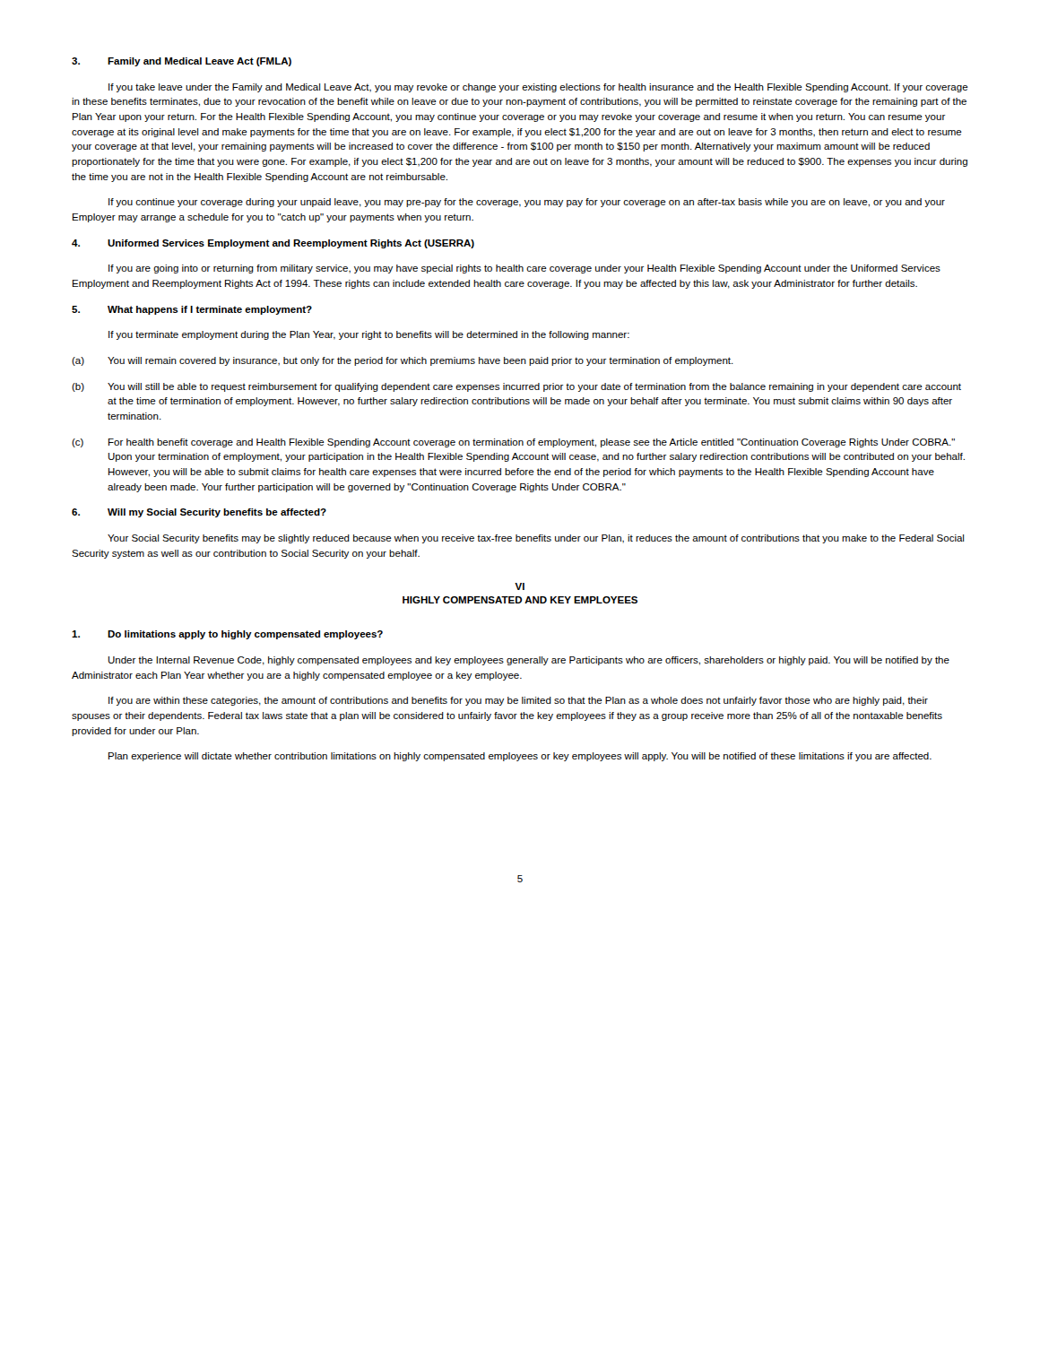3. Family and Medical Leave Act (FMLA)
If you take leave under the Family and Medical Leave Act, you may revoke or change your existing elections for health insurance and the Health Flexible Spending Account. If your coverage in these benefits terminates, due to your revocation of the benefit while on leave or due to your non-payment of contributions, you will be permitted to reinstate coverage for the remaining part of the Plan Year upon your return. For the Health Flexible Spending Account, you may continue your coverage or you may revoke your coverage and resume it when you return. You can resume your coverage at its original level and make payments for the time that you are on leave. For example, if you elect $1,200 for the year and are out on leave for 3 months, then return and elect to resume your coverage at that level, your remaining payments will be increased to cover the difference - from $100 per month to $150 per month. Alternatively your maximum amount will be reduced proportionately for the time that you were gone. For example, if you elect $1,200 for the year and are out on leave for 3 months, your amount will be reduced to $900. The expenses you incur during the time you are not in the Health Flexible Spending Account are not reimbursable.
If you continue your coverage during your unpaid leave, you may pre-pay for the coverage, you may pay for your coverage on an after-tax basis while you are on leave, or you and your Employer may arrange a schedule for you to "catch up" your payments when you return.
4. Uniformed Services Employment and Reemployment Rights Act (USERRA)
If you are going into or returning from military service, you may have special rights to health care coverage under your Health Flexible Spending Account under the Uniformed Services Employment and Reemployment Rights Act of 1994. These rights can include extended health care coverage. If you may be affected by this law, ask your Administrator for further details.
5. What happens if I terminate employment?
If you terminate employment during the Plan Year, your right to benefits will be determined in the following manner:
(a) You will remain covered by insurance, but only for the period for which premiums have been paid prior to your termination of employment.
(b) You will still be able to request reimbursement for qualifying dependent care expenses incurred prior to your date of termination from the balance remaining in your dependent care account at the time of termination of employment. However, no further salary redirection contributions will be made on your behalf after you terminate. You must submit claims within 90 days after termination.
(c) For health benefit coverage and Health Flexible Spending Account coverage on termination of employment, please see the Article entitled "Continuation Coverage Rights Under COBRA." Upon your termination of employment, your participation in the Health Flexible Spending Account will cease, and no further salary redirection contributions will be contributed on your behalf. However, you will be able to submit claims for health care expenses that were incurred before the end of the period for which payments to the Health Flexible Spending Account have already been made. Your further participation will be governed by "Continuation Coverage Rights Under COBRA."
6. Will my Social Security benefits be affected?
Your Social Security benefits may be slightly reduced because when you receive tax-free benefits under our Plan, it reduces the amount of contributions that you make to the Federal Social Security system as well as our contribution to Social Security on your behalf.
VIHIGHLY COMPENSATED AND KEY EMPLOYEES
1. Do limitations apply to highly compensated employees?
Under the Internal Revenue Code, highly compensated employees and key employees generally are Participants who are officers, shareholders or highly paid. You will be notified by the Administrator each Plan Year whether you are a highly compensated employee or a key employee.
If you are within these categories, the amount of contributions and benefits for you may be limited so that the Plan as a whole does not unfairly favor those who are highly paid, their spouses or their dependents. Federal tax laws state that a plan will be considered to unfairly favor the key employees if they as a group receive more than 25% of all of the nontaxable benefits provided for under our Plan.
Plan experience will dictate whether contribution limitations on highly compensated employees or key employees will apply. You will be notified of these limitations if you are affected.
5